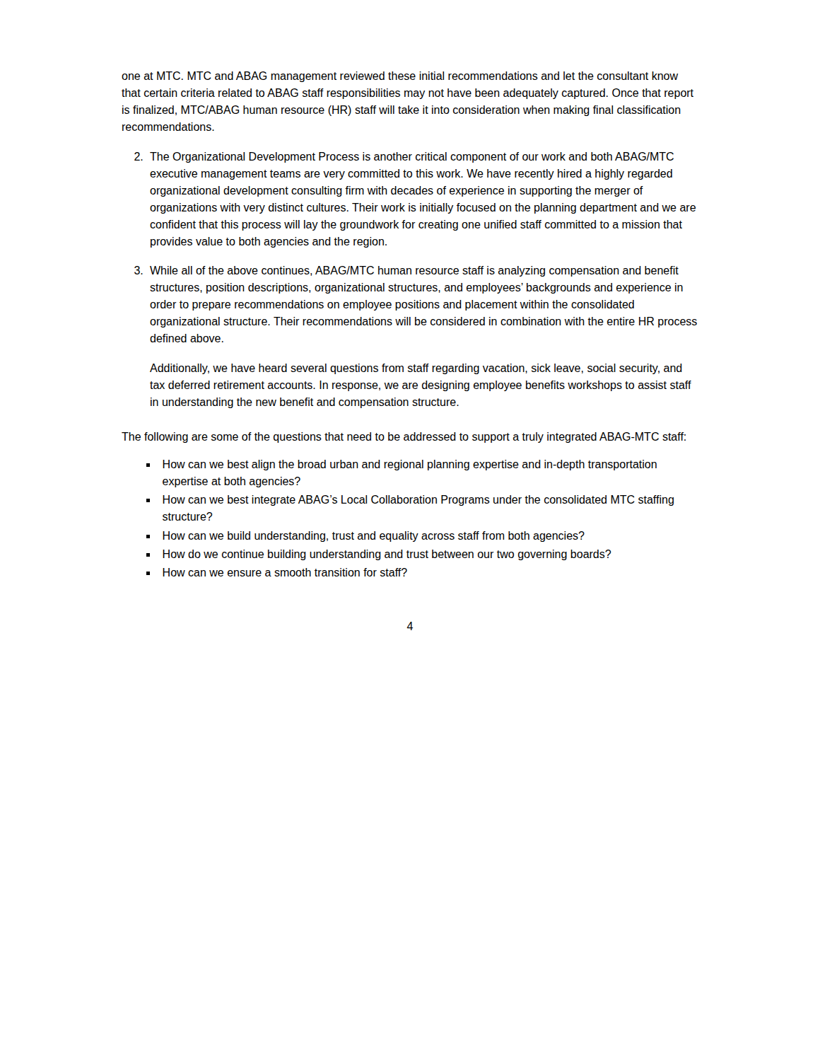one at MTC. MTC and ABAG management reviewed these initial recommendations and let the consultant know that certain criteria related to ABAG staff responsibilities may not have been adequately captured. Once that report is finalized, MTC/ABAG human resource (HR) staff will take it into consideration when making final classification recommendations.
The Organizational Development Process is another critical component of our work and both ABAG/MTC executive management teams are very committed to this work. We have recently hired a highly regarded organizational development consulting firm with decades of experience in supporting the merger of organizations with very distinct cultures. Their work is initially focused on the planning department and we are confident that this process will lay the groundwork for creating one unified staff committed to a mission that provides value to both agencies and the region.
While all of the above continues, ABAG/MTC human resource staff is analyzing compensation and benefit structures, position descriptions, organizational structures, and employees’ backgrounds and experience in order to prepare recommendations on employee positions and placement within the consolidated organizational structure. Their recommendations will be considered in combination with the entire HR process defined above.
Additionally, we have heard several questions from staff regarding vacation, sick leave, social security, and tax deferred retirement accounts. In response, we are designing employee benefits workshops to assist staff in understanding the new benefit and compensation structure.
The following are some of the questions that need to be addressed to support a truly integrated ABAG-MTC staff:
How can we best align the broad urban and regional planning expertise and in-depth transportation expertise at both agencies?
How can we best integrate ABAG’s Local Collaboration Programs under the consolidated MTC staffing structure?
How can we build understanding, trust and equality across staff from both agencies?
How do we continue building understanding and trust between our two governing boards?
How can we ensure a smooth transition for staff?
4